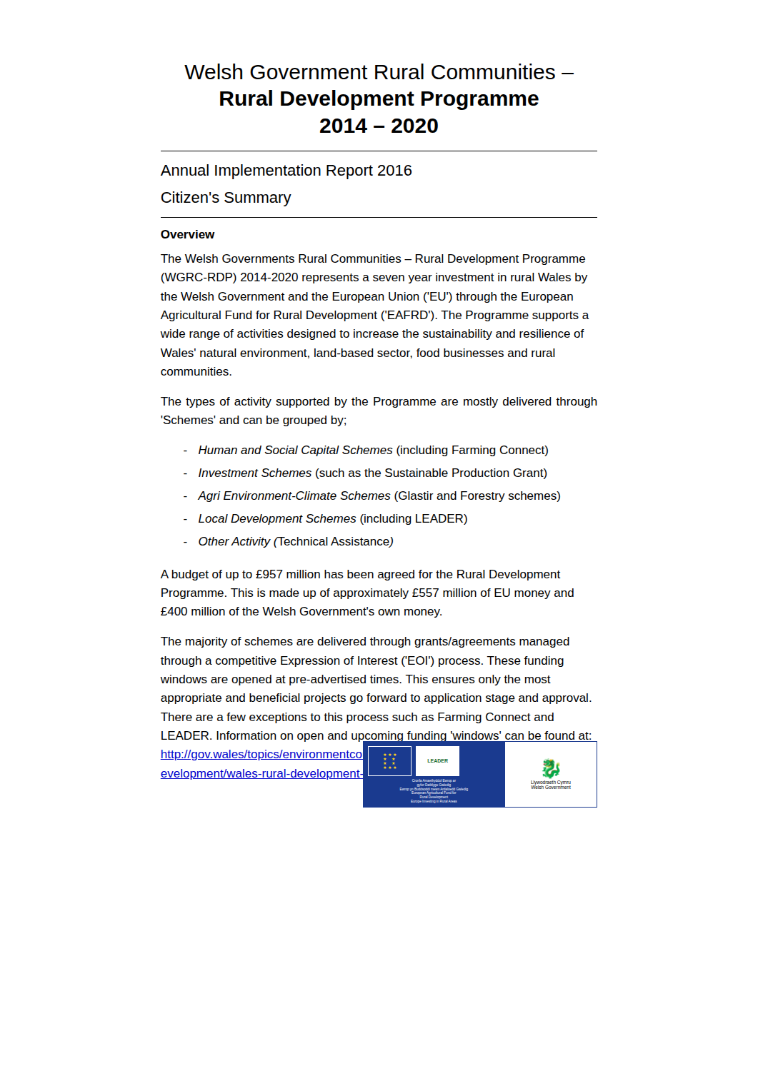Welsh Government Rural Communities – Rural Development Programme 2014 – 2020
Annual Implementation Report 2016
Citizen's Summary
Overview
The Welsh Governments Rural Communities – Rural Development Programme (WGRC-RDP) 2014-2020 represents a seven year investment in rural Wales by the Welsh Government and the European Union ('EU') through the European Agricultural Fund for Rural Development ('EAFRD'). The Programme supports a wide range of activities designed to increase the sustainability and resilience of Wales' natural environment, land-based sector, food businesses and rural communities.
The types of activity supported by the Programme are mostly delivered through 'Schemes' and can be grouped by;
Human and Social Capital Schemes (including Farming Connect)
Investment Schemes (such as the Sustainable Production Grant)
Agri Environment-Climate Schemes (Glastir and Forestry schemes)
Local Development Schemes (including LEADER)
Other Activity (Technical Assistance)
A budget of up to £957 million has been agreed for the Rural Development Programme. This is made up of approximately £557 million of EU money and £400 million of the Welsh Government's own money.
The majority of schemes are delivered through grants/agreements managed through a competitive Expression of Interest ('EOI') process. These funding windows are opened at pre-advertised times. This ensures only the most appropriate and beneficial projects go forward to application stage and approval. There are a few exceptions to this process such as Farming Connect and LEADER. Information on open and upcoming funding 'windows' can be found at: http://gov.wales/topics/environmentcountryside/farmingandcountryside/cap/ruraldevelopment/wales-rural-development-programme-2014-2020/?lang=en
1
★ ★ ★
★ ★
★ ★
★ ★ ★
LEADER
Cronfa Amaethyddol Ewrop ar
gyfer Datblygu Gwledig
Ewrop yn Buddsoddi mewn Ardaloedd Gwledig
European Agricultural Fund for
Rural Development
Europe Investing in Rural Areas
🐉
Llywodraeth Cymru
Welsh Government